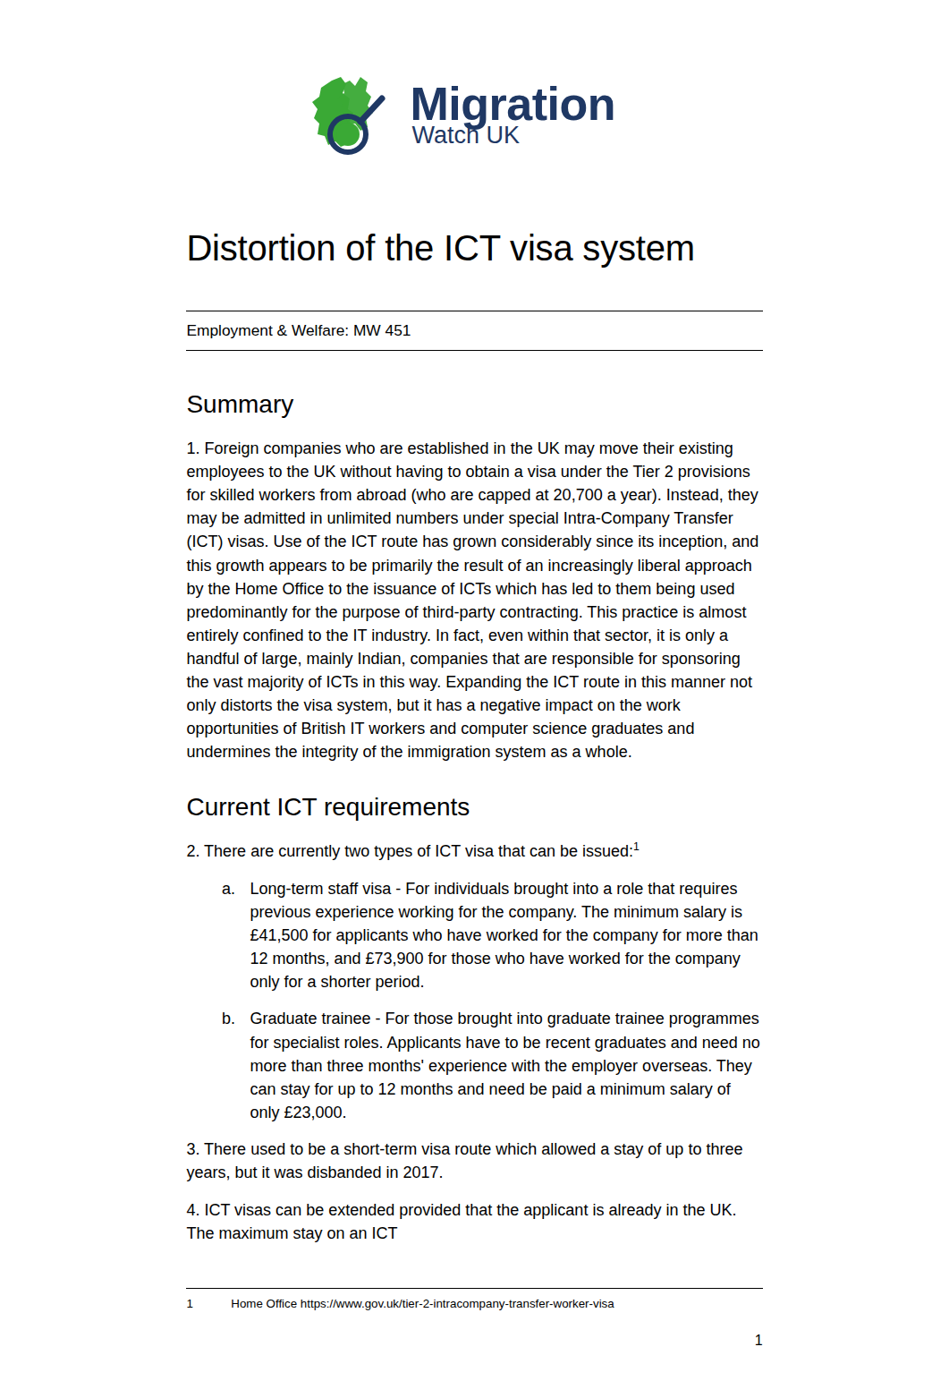Migration Watch UK
Distortion of the ICT visa system
Employment & Welfare: MW 451
Summary
1. Foreign companies who are established in the UK may move their existing employees to the UK without having to obtain a visa under the Tier 2 provisions for skilled workers from abroad (who are capped at 20,700 a year). Instead, they may be admitted in unlimited numbers under special Intra-Company Transfer (ICT) visas. Use of the ICT route has grown considerably since its inception, and this growth appears to be primarily the result of an increasingly liberal approach by the Home Office to the issuance of ICTs which has led to them being used predominantly for the purpose of third-party contracting. This practice is almost entirely confined to the IT industry. In fact, even within that sector, it is only a handful of large, mainly Indian, companies that are responsible for sponsoring the vast majority of ICTs in this way. Expanding the ICT route in this manner not only distorts the visa system, but it has a negative impact on the work opportunities of British IT workers and computer science graduates and undermines the integrity of the immigration system as a whole.
Current ICT requirements
2. There are currently two types of ICT visa that can be issued:1
Long-term staff visa - For individuals brought into a role that requires previous experience working for the company. The minimum salary is £41,500 for applicants who have worked for the company for more than 12 months, and £73,900 for those who have worked for the company only for a shorter period.
Graduate trainee - For those brought into graduate trainee programmes for specialist roles. Applicants have to be recent graduates and need no more than three months' experience with the employer overseas. They can stay for up to 12 months and need be paid a minimum salary of only £23,000.
3. There used to be a short-term visa route which allowed a stay of up to three years, but it was disbanded in 2017.
4. ICT visas can be extended provided that the applicant is already in the UK. The maximum stay on an ICT
1 Home Office https://www.gov.uk/tier-2-intracompany-transfer-worker-visa
1